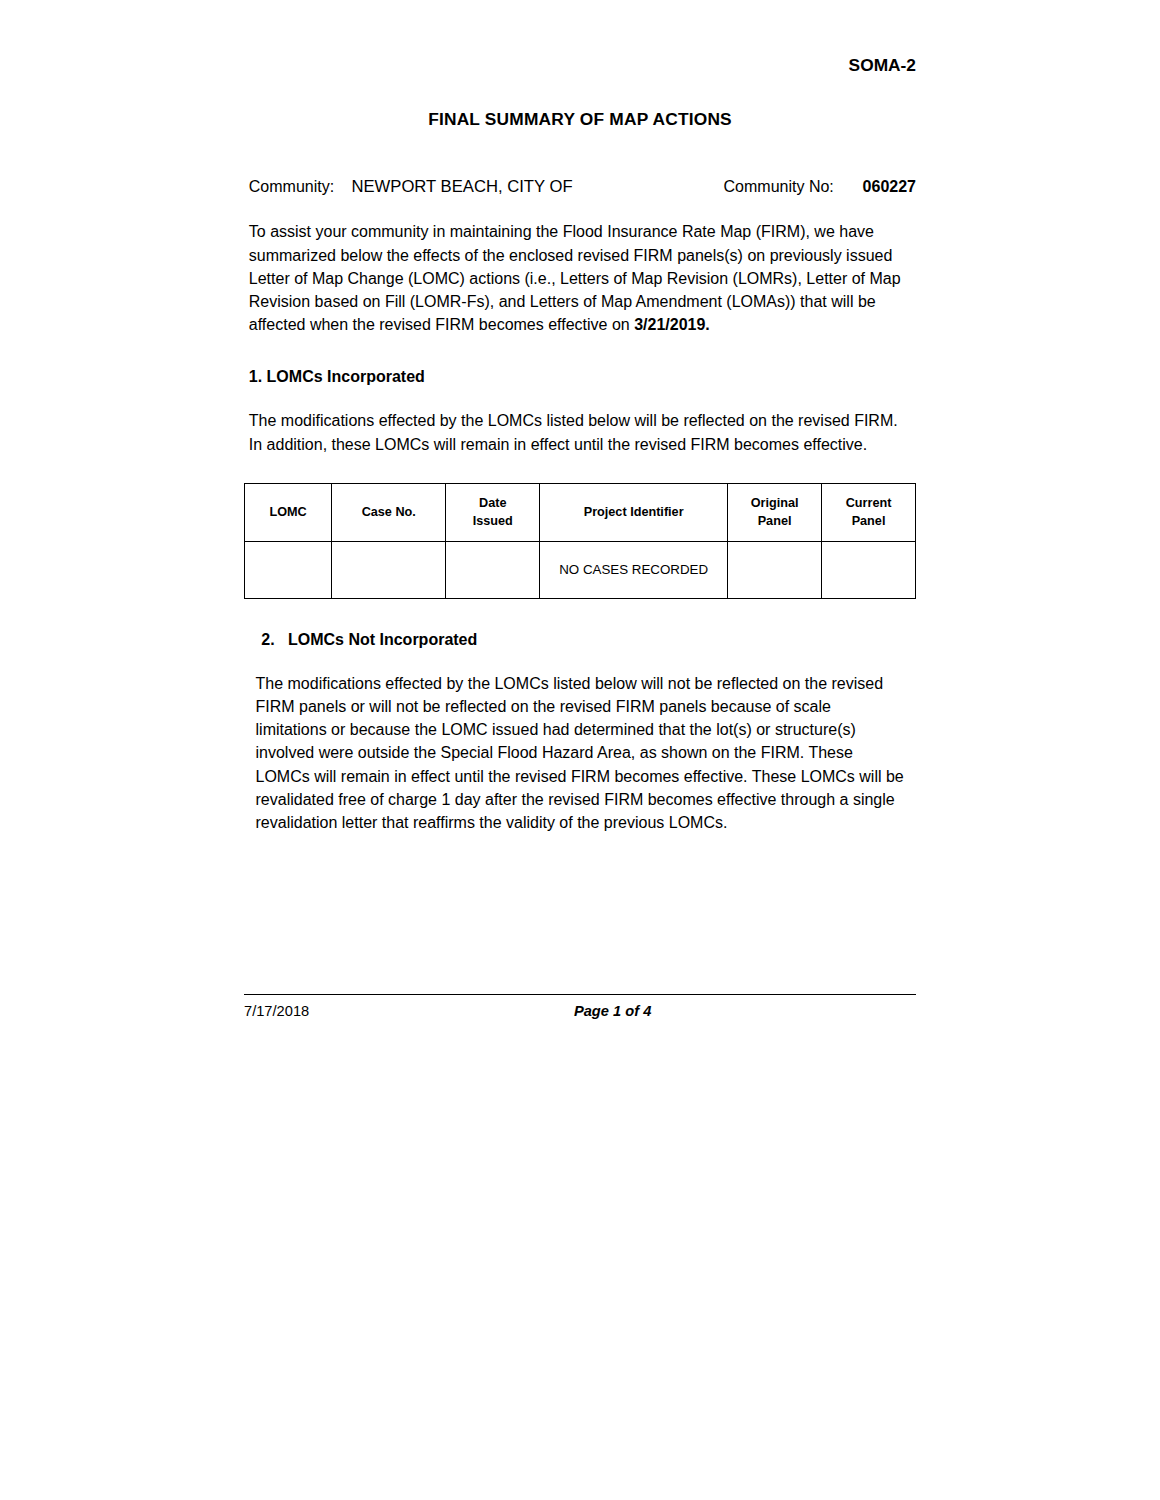SOMA-2
FINAL SUMMARY OF MAP ACTIONS
Community: NEWPORT BEACH, CITY OF Community No: 060227
To assist your community in maintaining the Flood Insurance Rate Map (FIRM), we have summarized below the effects of the enclosed revised FIRM panels(s) on previously issued Letter of Map Change (LOMC) actions (i.e., Letters of Map Revision (LOMRs), Letter of Map Revision based on Fill (LOMR-Fs), and Letters of Map Amendment (LOMAs)) that will be affected when the revised FIRM becomes effective on 3/21/2019.
1. LOMCs Incorporated
The modifications effected by the LOMCs listed below will be reflected on the revised FIRM. In addition, these LOMCs will remain in effect until the revised FIRM becomes effective.
| LOMC | Case No. | Date Issued | Project Identifier | Original Panel | Current Panel |
| --- | --- | --- | --- | --- | --- |
| | | | NO CASES RECORDED | | |
2. LOMCs Not Incorporated
The modifications effected by the LOMCs listed below will not be reflected on the revised FIRM panels or will not be reflected on the revised FIRM panels because of scale limitations or because the LOMC issued had determined that the lot(s) or structure(s) involved were outside the Special Flood Hazard Area, as shown on the FIRM. These LOMCs will remain in effect until the revised FIRM becomes effective. These LOMCs will be revalidated free of charge 1 day after the revised FIRM becomes effective through a single revalidation letter that reaffirms the validity of the previous LOMCs.
7/17/2018
Page 1 of 4